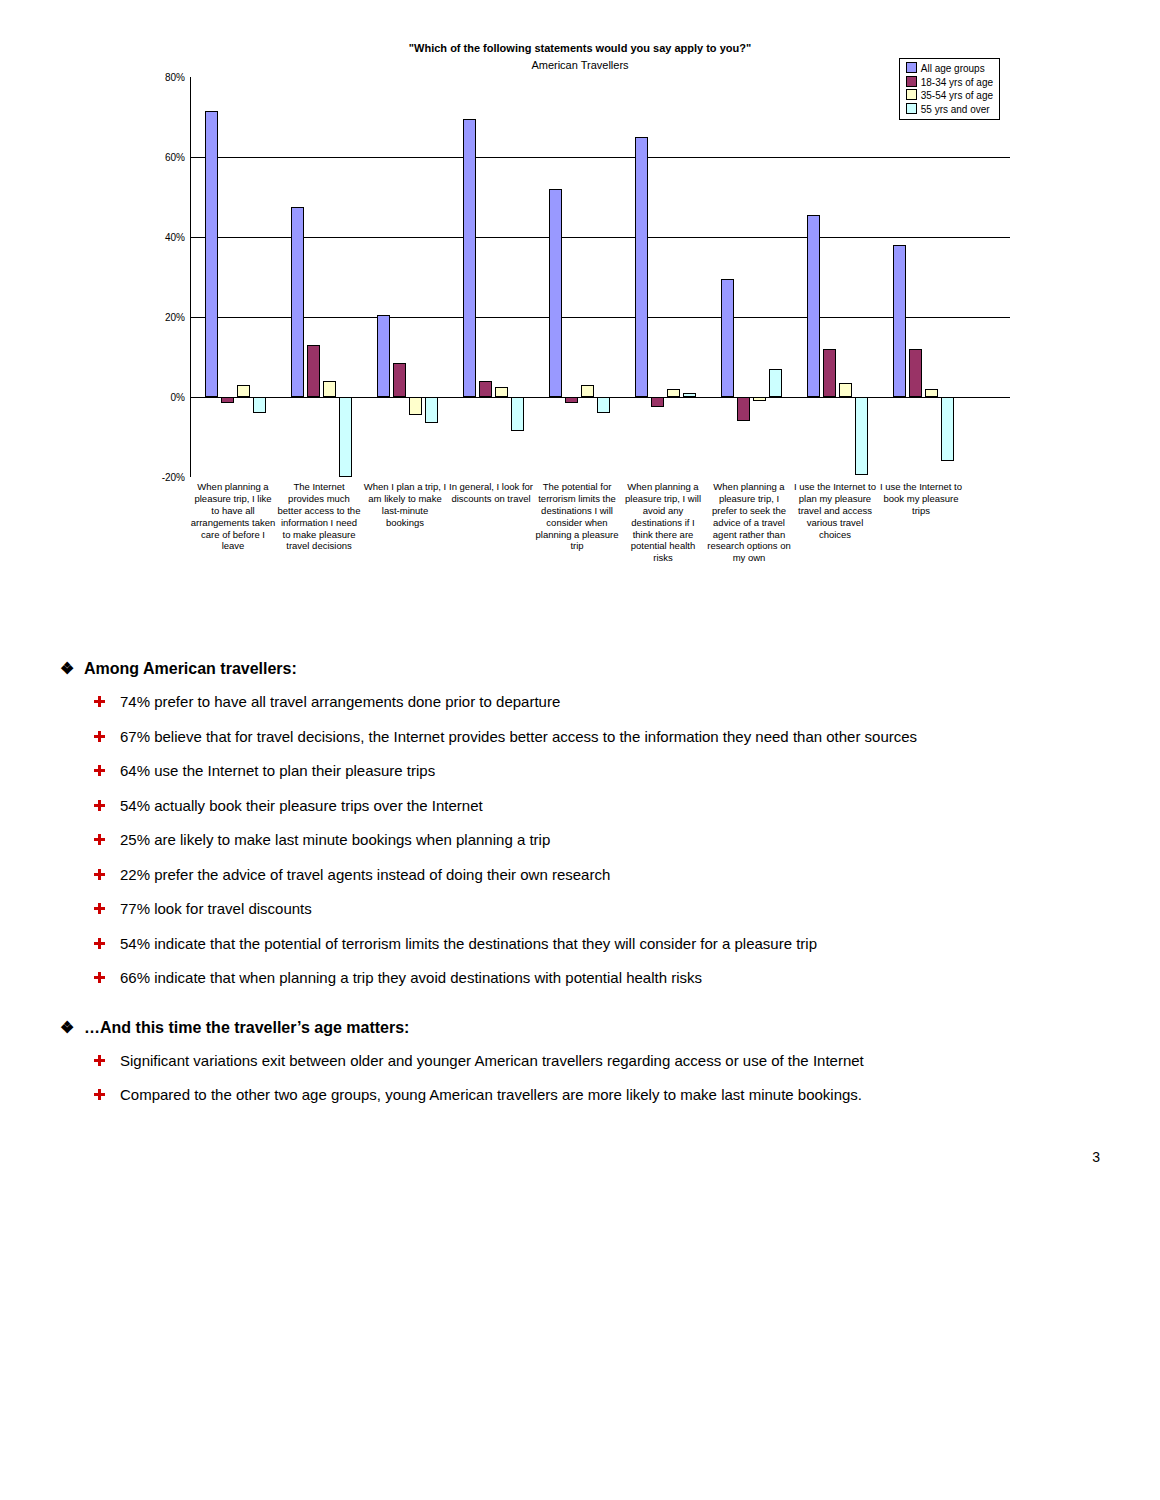"Which of the following statements would you say apply to you?"
American Travellers
All age groups
18-34 yrs of age
35-54 yrs of age
55 yrs and over
80%
60%
40%
20%
0%
-20%
When planning a pleasure trip, I like to have all arrangements taken care of before I leave
The Internet provides much better access to the information I need to make pleasure travel decisions
When I plan a trip, I am likely to make last-minute bookings
In general, I look for discounts on travel
The potential for terrorism limits the destinations I will consider when planning a pleasure trip
When planning a pleasure trip, I will avoid any destinations if I think there are potential health risks
When planning a pleasure trip, I prefer to seek the advice of a travel agent rather than research options on my own
I use the Internet to plan my pleasure travel and access various travel choices
I use the Internet to book my pleasure trips
Among American travellers:
74% prefer to have all travel arrangements done prior to departure
67% believe that for travel decisions, the Internet provides better access to the information they need than other sources
64% use the Internet to plan their pleasure trips
54% actually book their pleasure trips over the Internet
25% are likely to make last minute bookings when planning a trip
22% prefer the advice of travel agents instead of doing their own research
77% look for travel discounts
54% indicate that the potential of terrorism limits the destinations that they will consider for a pleasure trip
66% indicate that when planning a trip they avoid destinations with potential health risks
…And this time the traveller’s age matters:
Significant variations exit between older and younger American travellers regarding access or use of the Internet
Compared to the other two age groups, young American travellers are more likely to make last minute bookings.
3